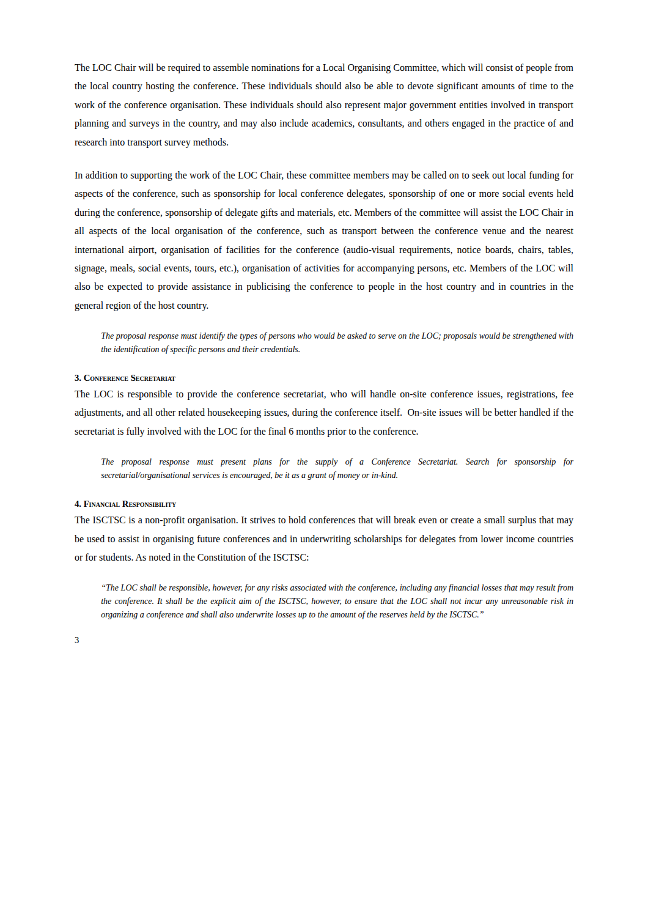The LOC Chair will be required to assemble nominations for a Local Organising Committee, which will consist of people from the local country hosting the conference. These individuals should also be able to devote significant amounts of time to the work of the conference organisation. These individuals should also represent major government entities involved in transport planning and surveys in the country, and may also include academics, consultants, and others engaged in the practice of and research into transport survey methods.
In addition to supporting the work of the LOC Chair, these committee members may be called on to seek out local funding for aspects of the conference, such as sponsorship for local conference delegates, sponsorship of one or more social events held during the conference, sponsorship of delegate gifts and materials, etc. Members of the committee will assist the LOC Chair in all aspects of the local organisation of the conference, such as transport between the conference venue and the nearest international airport, organisation of facilities for the conference (audio-visual requirements, notice boards, chairs, tables, signage, meals, social events, tours, etc.), organisation of activities for accompanying persons, etc. Members of the LOC will also be expected to provide assistance in publicising the conference to people in the host country and in countries in the general region of the host country.
The proposal response must identify the types of persons who would be asked to serve on the LOC; proposals would be strengthened with the identification of specific persons and their credentials.
3. Conference Secretariat
The LOC is responsible to provide the conference secretariat, who will handle on-site conference issues, registrations, fee adjustments, and all other related housekeeping issues, during the conference itself. On-site issues will be better handled if the secretariat is fully involved with the LOC for the final 6 months prior to the conference.
The proposal response must present plans for the supply of a Conference Secretariat. Search for sponsorship for secretarial/organisational services is encouraged, be it as a grant of money or in-kind.
4. Financial Responsibility
The ISCTSC is a non-profit organisation. It strives to hold conferences that will break even or create a small surplus that may be used to assist in organising future conferences and in underwriting scholarships for delegates from lower income countries or for students. As noted in the Constitution of the ISCTSC:
“The LOC shall be responsible, however, for any risks associated with the conference, including any financial losses that may result from the conference. It shall be the explicit aim of the ISCTSC, however, to ensure that the LOC shall not incur any unreasonable risk in organizing a conference and shall also underwrite losses up to the amount of the reserves held by the ISCTSC.”
3